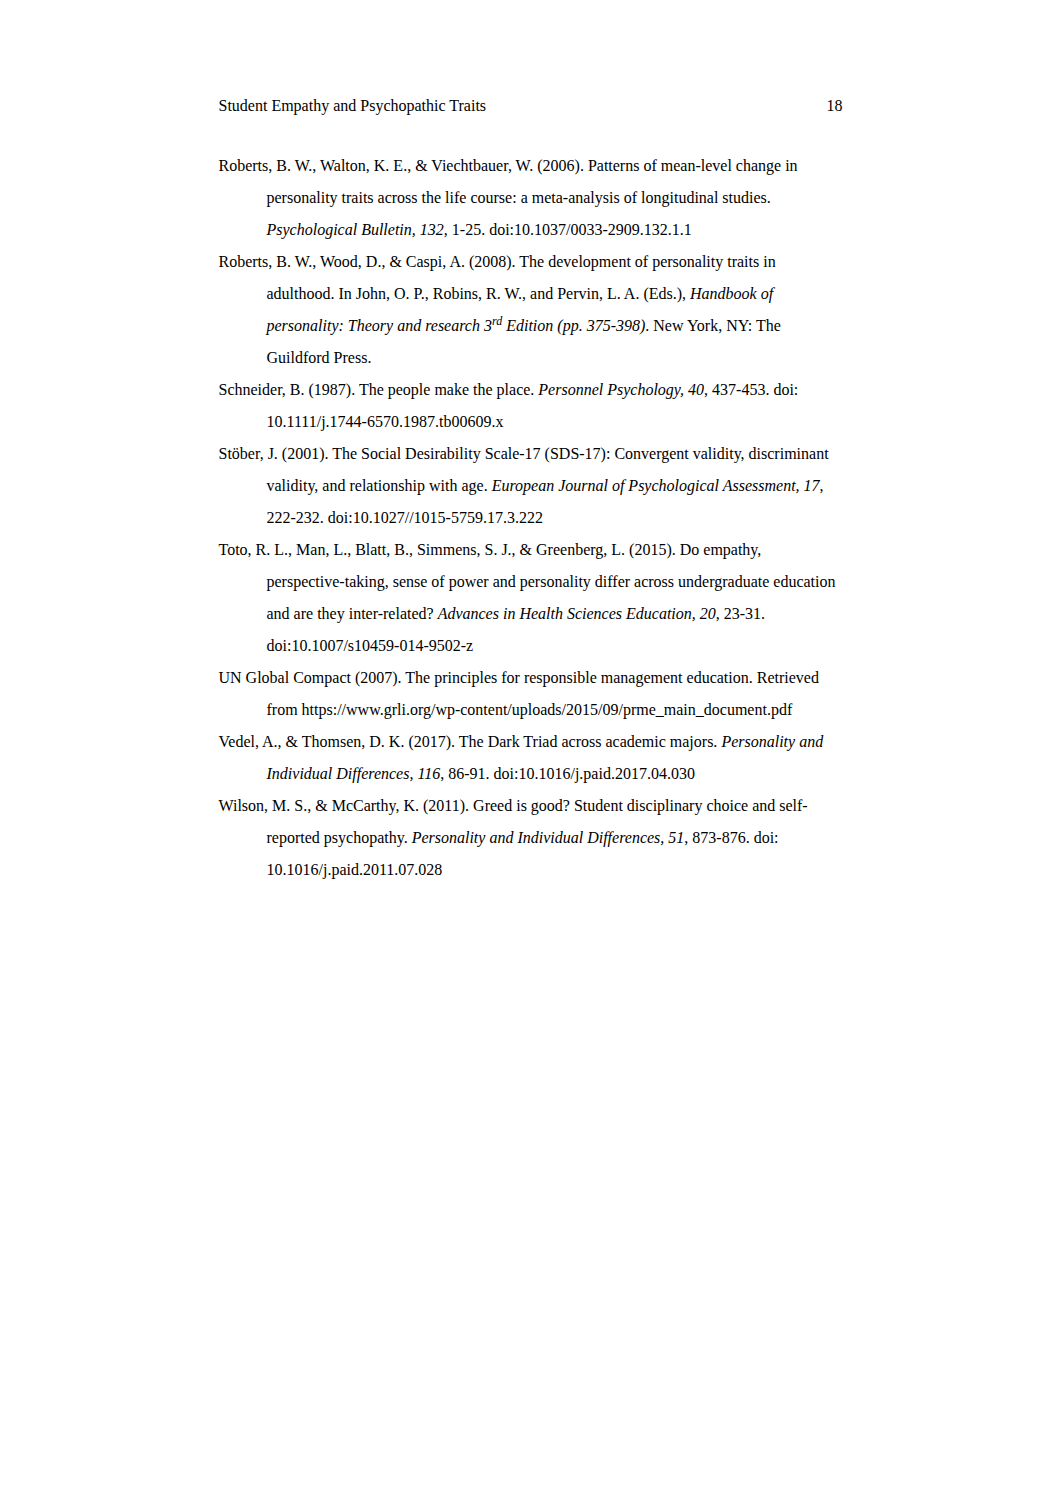Student Empathy and Psychopathic Traits 18
Roberts, B. W., Walton, K. E., & Viechtbauer, W. (2006). Patterns of mean-level change in personality traits across the life course: a meta-analysis of longitudinal studies. Psychological Bulletin, 132, 1-25. doi:10.1037/0033-2909.132.1.1
Roberts, B. W., Wood, D., & Caspi, A. (2008). The development of personality traits in adulthood. In John, O. P., Robins, R. W., and Pervin, L. A. (Eds.), Handbook of personality: Theory and research 3rd Edition (pp. 375-398). New York, NY: The Guildford Press.
Schneider, B. (1987). The people make the place. Personnel Psychology, 40, 437-453. doi: 10.1111/j.1744-6570.1987.tb00609.x
Stöber, J. (2001). The Social Desirability Scale-17 (SDS-17): Convergent validity, discriminant validity, and relationship with age. European Journal of Psychological Assessment, 17, 222-232. doi:10.1027//1015-5759.17.3.222
Toto, R. L., Man, L., Blatt, B., Simmens, S. J., & Greenberg, L. (2015). Do empathy, perspective-taking, sense of power and personality differ across undergraduate education and are they inter-related? Advances in Health Sciences Education, 20, 23-31. doi:10.1007/s10459-014-9502-z
UN Global Compact (2007). The principles for responsible management education. Retrieved from https://www.grli.org/wp-content/uploads/2015/09/prme_main_document.pdf
Vedel, A., & Thomsen, D. K. (2017). The Dark Triad across academic majors. Personality and Individual Differences, 116, 86-91. doi:10.1016/j.paid.2017.04.030
Wilson, M. S., & McCarthy, K. (2011). Greed is good? Student disciplinary choice and self-reported psychopathy. Personality and Individual Differences, 51, 873-876. doi: 10.1016/j.paid.2011.07.028